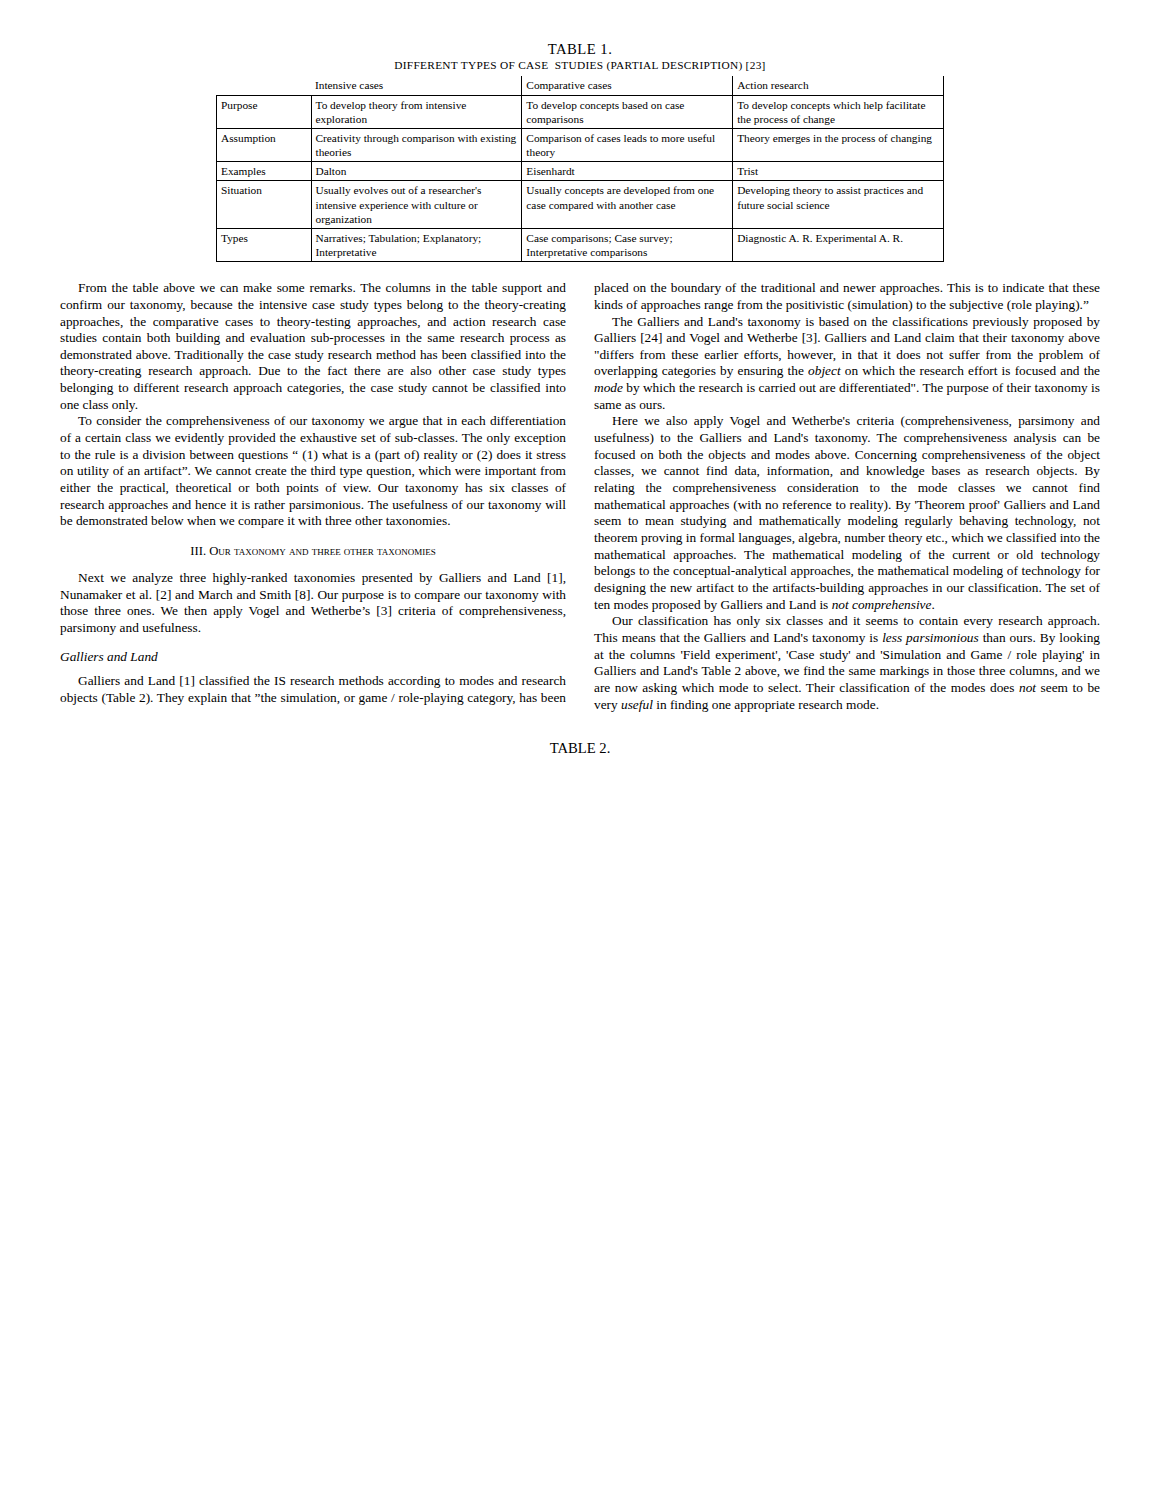TABLE 1.
DIFFERENT TYPES OF CASE STUDIES (PARTIAL DESCRIPTION) [23]
| | Intensive cases | Comparative cases | Action research |
| Purpose | To develop theory from intensive exploration | To develop concepts based on case comparisons | To develop concepts which help facilitate the process of change |
| Assumption | Creativity through comparison with existing theories | Comparison of cases leads to more useful theory | Theory emerges in the process of changing |
| Examples | Dalton | Eisenhardt | Trist |
| Situation | Usually evolves out of a researcher's intensive experience with culture or organization | Usually concepts are developed from one case compared with another case | Developing theory to assist practices and future social science |
| Types | Narratives; Tabulation; Explanatory; Interpretative | Case comparisons; Case survey; Interpretative comparisons | Diagnostic A. R. Experimental A. R. |
From the table above we can make some remarks. The columns in the table support and confirm our taxonomy, because the intensive case study types belong to the theory-creating approaches, the comparative cases to theory-testing approaches, and action research case studies contain both building and evaluation sub-processes in the same research process as demonstrated above. Traditionally the case study research method has been classified into the theory-creating research approach. Due to the fact there are also other case study types belonging to different research approach categories, the case study cannot be classified into one class only.
To consider the comprehensiveness of our taxonomy we argue that in each differentiation of a certain class we evidently provided the exhaustive set of sub-classes. The only exception to the rule is a division between questions “ (1) what is a (part of) reality or (2) does it stress on utility of an artifact”. We cannot create the third type question, which were important from either the practical, theoretical or both points of view. Our taxonomy has six classes of research approaches and hence it is rather parsimonious. The usefulness of our taxonomy will be demonstrated below when we compare it with three other taxonomies.
III. Our taxonomy and three other taxonomies
Next we analyze three highly-ranked taxonomies presented by Galliers and Land [1], Nunamaker et al. [2] and March and Smith [8]. Our purpose is to compare our taxonomy with those three ones. We then apply Vogel and Wetherbe’s [3] criteria of comprehensiveness, parsimony and usefulness.
Galliers and Land
Galliers and Land [1] classified the IS research methods according to modes and research objects (Table 2). They explain that ”the simulation, or game / role-playing category, has been placed on the boundary of the traditional and newer approaches. This is to indicate that these kinds of approaches range from the positivistic (simulation) to the subjective (role playing).”
The Galliers and Land's taxonomy is based on the classifications previously proposed by Galliers [24] and Vogel and Wetherbe [3]. Galliers and Land claim that their taxonomy above "differs from these earlier efforts, however, in that it does not suffer from the problem of overlapping categories by ensuring the object on which the research effort is focused and the mode by which the research is carried out are differentiated". The purpose of their taxonomy is same as ours.
Here we also apply Vogel and Wetherbe's criteria (comprehensiveness, parsimony and usefulness) to the Galliers and Land's taxonomy. The comprehensiveness analysis can be focused on both the objects and modes above. Concerning comprehensiveness of the object classes, we cannot find data, information, and knowledge bases as research objects. By relating the comprehensiveness consideration to the mode classes we cannot find mathematical approaches (with no reference to reality). By 'Theorem proof' Galliers and Land seem to mean studying and mathematically modeling regularly behaving technology, not theorem proving in formal languages, algebra, number theory etc., which we classified into the mathematical approaches. The mathematical modeling of the current or old technology belongs to the conceptual-analytical approaches, the mathematical modeling of technology for designing the new artifact to the artifacts-building approaches in our classification. The set of ten modes proposed by Galliers and Land is not comprehensive.
Our classification has only six classes and it seems to contain every research approach. This means that the Galliers and Land's taxonomy is less parsimonious than ours. By looking at the columns 'Field experiment', 'Case study' and 'Simulation and Game / role playing' in Galliers and Land's Table 2 above, we find the same markings in those three columns, and we are now asking which mode to select. Their classification of the modes does not seem to be very useful in finding one appropriate research mode.
TABLE 2.